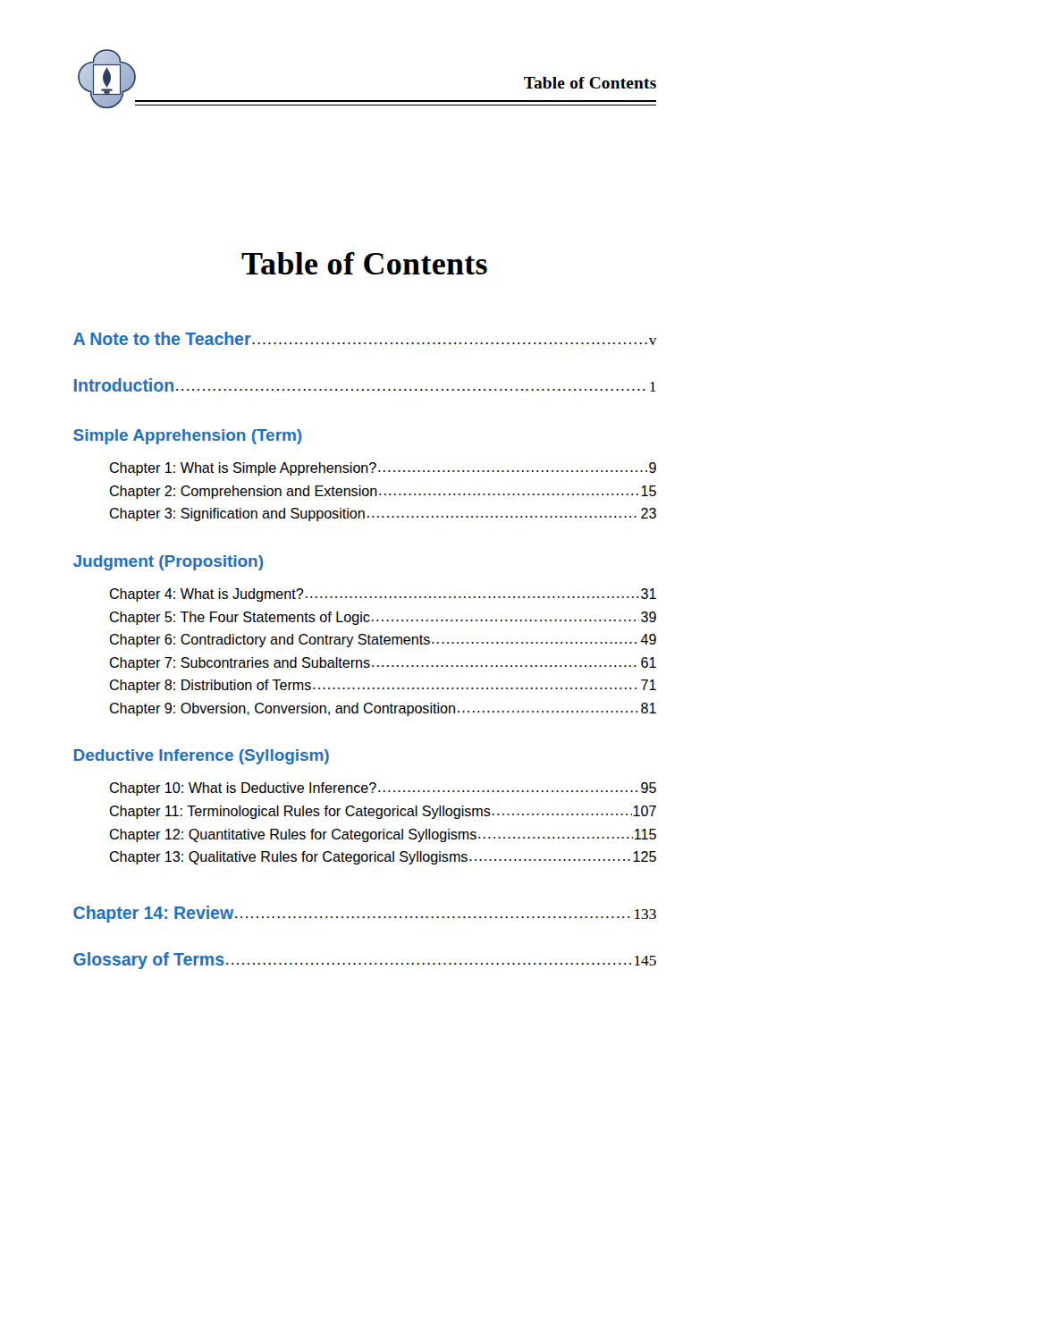Table of Contents
Table of Contents
A Note to the Teacher ........................................................................................................................................................................... v
Introduction ........................................................................................................................................................................... 1
Simple Apprehension (Term)
Chapter 1: What is Simple Apprehension? ........................................................................................................................................................................... 9
Chapter 2: Comprehension and Extension ........................................................................................................................................................................... 15
Chapter 3: Signification and Supposition ........................................................................................................................................................................... 23
Judgment (Proposition)
Chapter 4: What is Judgment? ........................................................................................................................................................................... 31
Chapter 5: The Four Statements of Logic ........................................................................................................................................................................... 39
Chapter 6: Contradictory and Contrary Statements ........................................................................................................................................................................... 49
Chapter 7: Subcontraries and Subalterns ........................................................................................................................................................................... 61
Chapter 8: Distribution of Terms ........................................................................................................................................................................... 71
Chapter 9: Obversion, Conversion, and Contraposition ........................................................................................................................................................................... 81
Deductive Inference (Syllogism)
Chapter 10: What is Deductive Inference? ........................................................................................................................................................................... 95
Chapter 11: Terminological Rules for Categorical Syllogisms ........................................................................................................................................................................... 107
Chapter 12: Quantitative Rules for Categorical Syllogisms ........................................................................................................................................................................... 115
Chapter 13: Qualitative Rules for Categorical Syllogisms ........................................................................................................................................................................... 125
Chapter 14: Review ........................................................................................................................................................................... 133
Glossary of Terms ........................................................................................................................................................................... 145